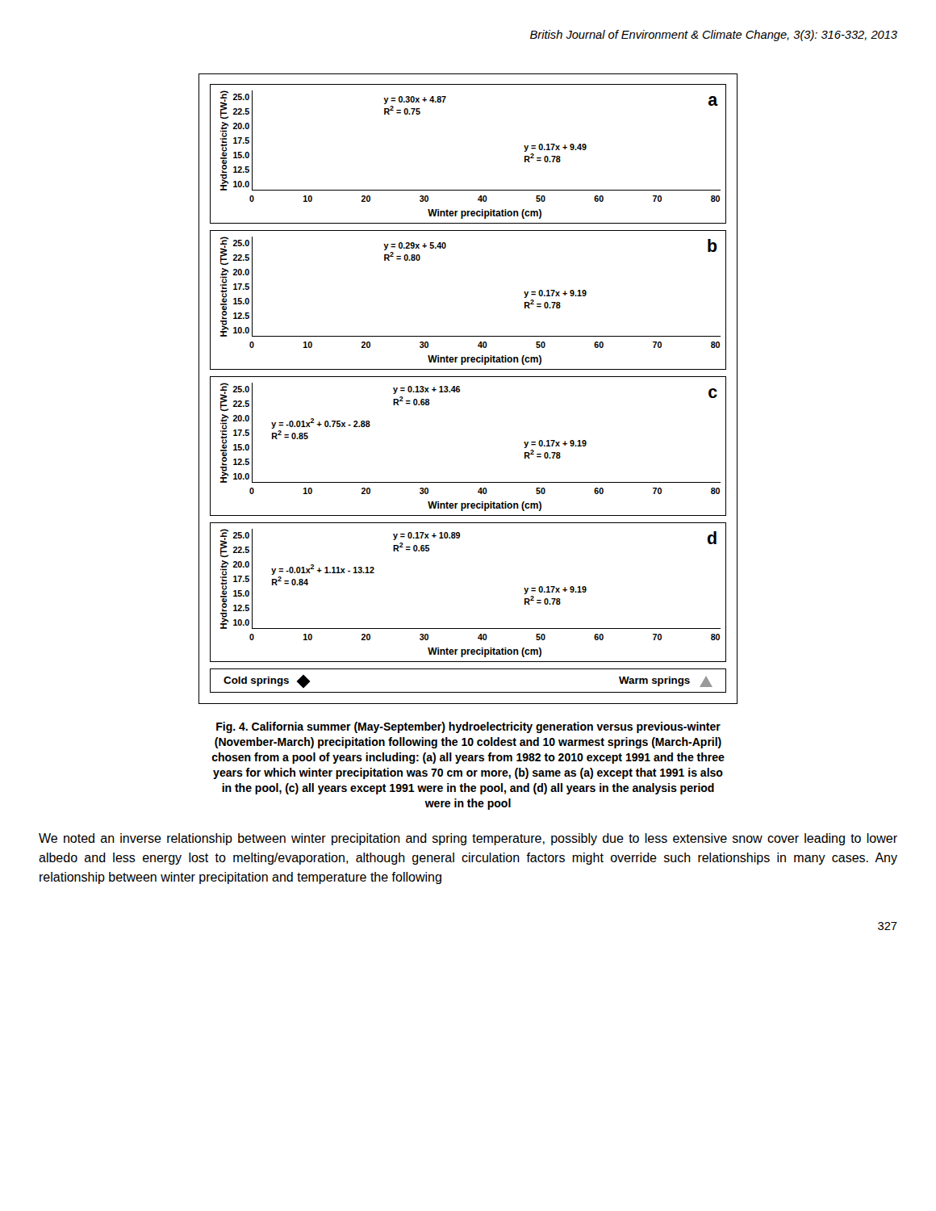British Journal of Environment & Climate Change, 3(3): 316-332, 2013
a
Hydroelectricity (TW-h)
25.0
22.5
20.0
17.5
15.0
12.5
10.0
y = 0.30x + 4.87
R2 = 0.75
y = 0.17x + 9.49
R2 = 0.78
01020304050607080
Winter precipitation (cm)
b
Hydroelectricity (TW-h)
25.0
22.5
20.0
17.5
15.0
12.5
10.0
y = 0.29x + 5.40
R2 = 0.80
y = 0.17x + 9.19
R2 = 0.78
01020304050607080
Winter precipitation (cm)
c
Hydroelectricity (TW-h)
25.0
22.5
20.0
17.5
15.0
12.5
10.0
y = 0.13x + 13.46
R2 = 0.68
y = -0.01x2 + 0.75x - 2.88
R2 = 0.85
y = 0.17x + 9.19
R2 = 0.78
01020304050607080
Winter precipitation (cm)
d
Hydroelectricity (TW-h)
25.0
22.5
20.0
17.5
15.0
12.5
10.0
y = 0.17x + 10.89
R2 = 0.65
y = -0.01x2 + 1.11x - 13.12
R2 = 0.84
y = 0.17x + 9.19
R2 = 0.78
01020304050607080
Winter precipitation (cm)
Cold springs
Warm springs
Fig. 4. California summer (May-September) hydroelectricity generation versus previous-winter (November-March) precipitation following the 10 coldest and 10 warmest springs (March-April) chosen from a pool of years including: (a) all years from 1982 to 2010 except 1991 and the three years for which winter precipitation was 70 cm or more, (b) same as (a) except that 1991 is also in the pool, (c) all years except 1991 were in the pool, and (d) all years in the analysis period were in the pool
We noted an inverse relationship between winter precipitation and spring temperature, possibly due to less extensive snow cover leading to lower albedo and less energy lost to melting/evaporation, although general circulation factors might override such relationships in many cases. Any relationship between winter precipitation and temperature the following
327